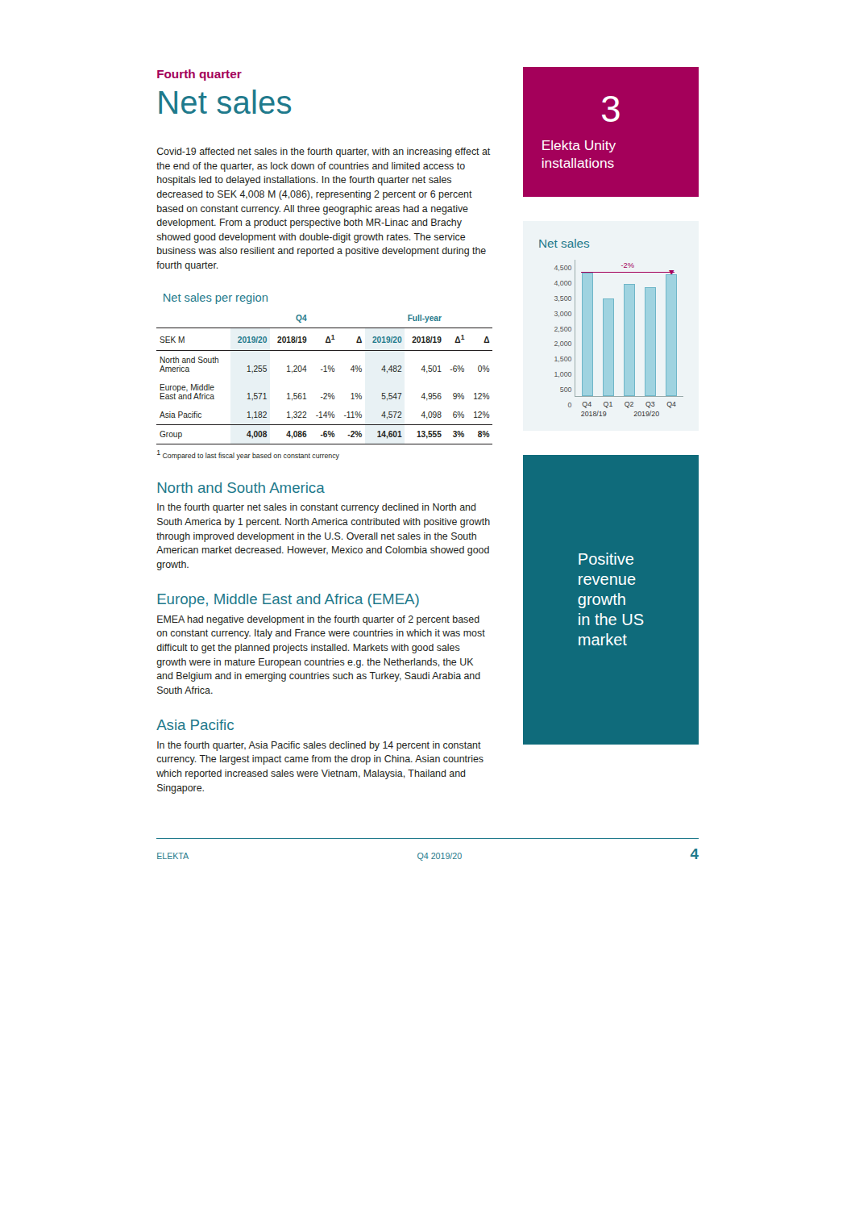Fourth quarter
Net sales
Covid-19 affected net sales in the fourth quarter, with an increasing effect at the end of the quarter, as lock down of countries and limited access to hospitals led to delayed installations. In the fourth quarter net sales decreased to SEK 4,008 M (4,086), representing 2 percent or 6 percent based on constant currency. All three geographic areas had a negative development. From a product perspective both MR-Linac and Brachy showed good development with double-digit growth rates. The service business was also resilient and reported a positive development during the fourth quarter.
Net sales per region
| | Q4 | | | Full-year | | |
| --- | --- | --- | --- | --- | --- | --- |
| SEK M | 2019/20 | 2018/19 | Δ 1 | Δ | 2019/20 | 2018/19 | Δ 1 | Δ |
| North and South America | 1,255 | 1,204 | -1% | 4% | 4,482 | 4,501 | -6% | 0% |
| Europe, Middle East and Africa | 1,571 | 1,561 | -2% | 1% | 5,547 | 4,956 | 9% | 12% |
| Asia Pacific | 1,182 | 1,322 | -14% | -11% | 4,572 | 4,098 | 6% | 12% |
| Group | 4,008 | 4,086 | -6% | -2% | 14,601 | 13,555 | 3% | 8% |
1 Compared to last fiscal year based on constant currency
North and South America
In the fourth quarter net sales in constant currency declined in North and South America by 1 percent. North America contributed with positive growth through improved development in the U.S. Overall net sales in the South American market decreased. However, Mexico and Colombia showed good growth.
Europe, Middle East and Africa (EMEA)
EMEA had negative development in the fourth quarter of 2 percent based on constant currency. Italy and France were countries in which it was most difficult to get the planned projects installed. Markets with good sales growth were in mature European countries e.g. the Netherlands, the UK and Belgium and in emerging countries such as Turkey, Saudi Arabia and South Africa.
Asia Pacific
In the fourth quarter, Asia Pacific sales declined by 14 percent in constant currency. The largest impact came from the drop in China. Asian countries which reported increased sales were Vietnam, Malaysia, Thailand and Singapore.
3
Elekta Unity
installations
Net sales
-2% ▼
4,500 4,000 3,500 3,000 2,500 2,000 1,500 1,000 500 0
Q4 Q1 Q2 Q3 Q4
2018/19 2019/20
Positive
revenue
growth
in the US
market
ELEKTA
Q4 2019/20
4